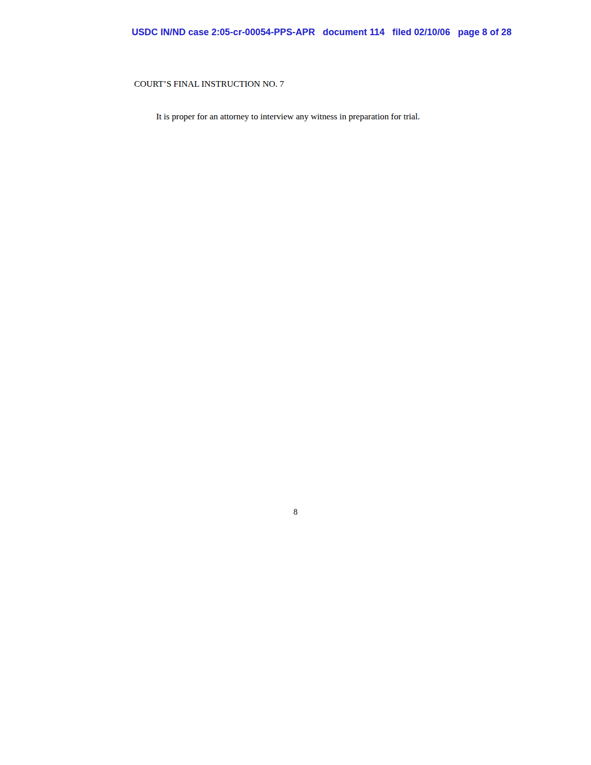USDC IN/ND case 2:05-cr-00054-PPS-APR document 114 filed 02/10/06 page 8 of 28
COURT’S FINAL INSTRUCTION NO. 7
It is proper for an attorney to interview any witness in preparation for trial.
8